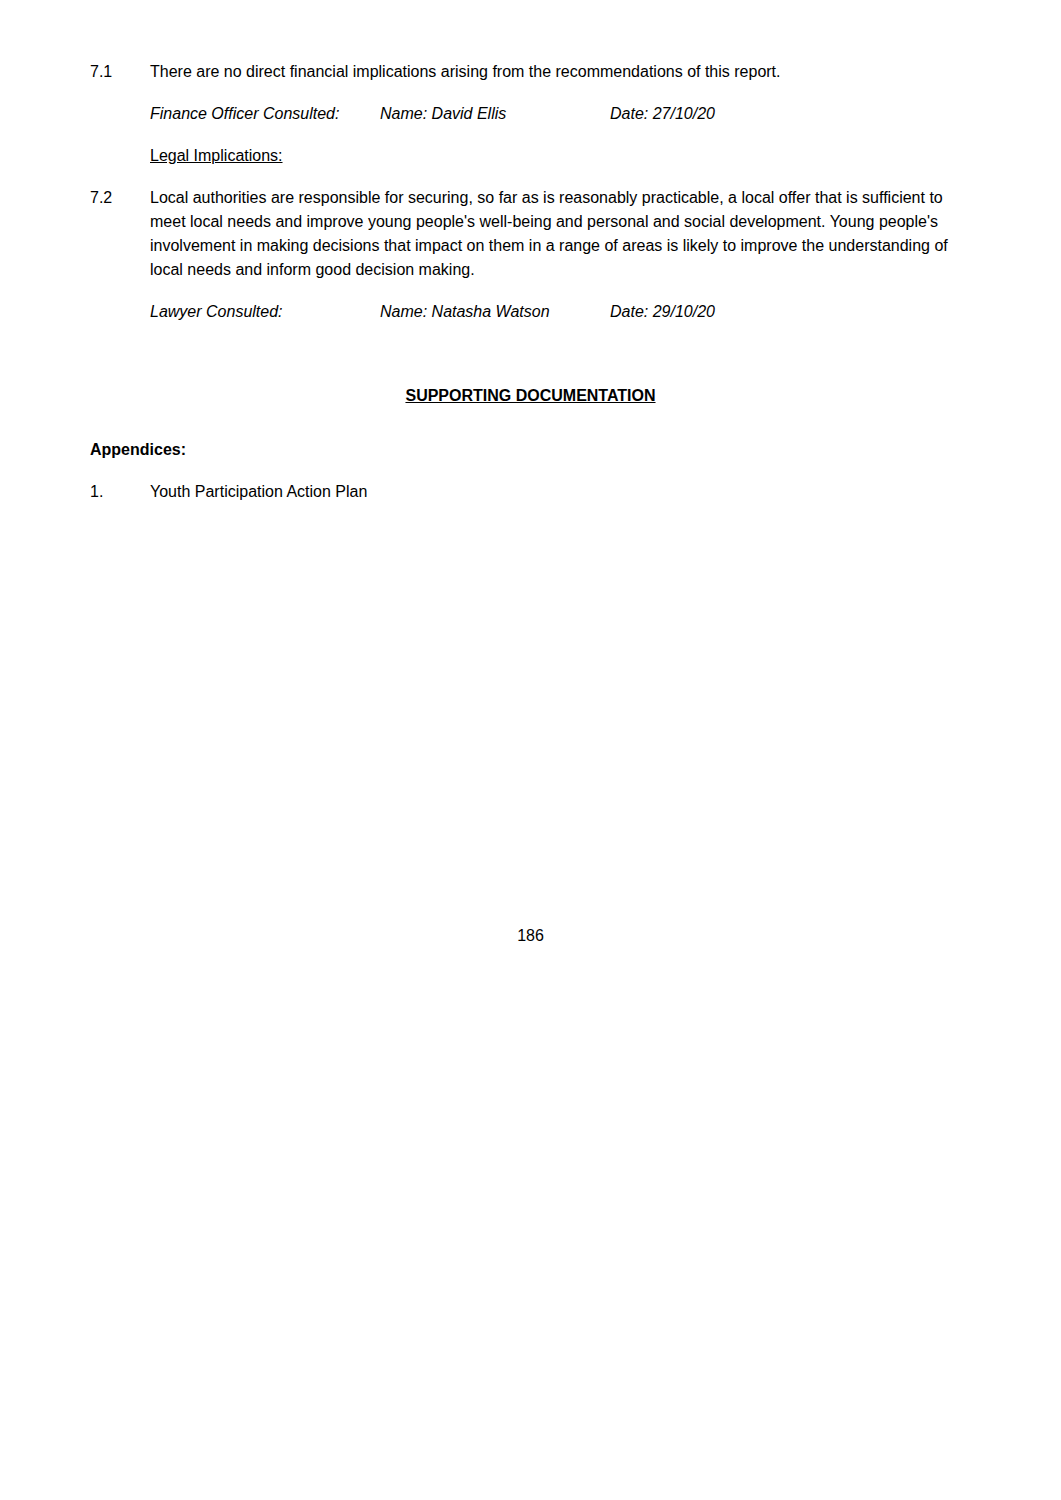7.1
There are no direct financial implications arising from the recommendations of this report.
Finance Officer Consulted:
Name: David Ellis
Date: 27/10/20
Legal Implications:
7.2
Local authorities are responsible for securing, so far as is reasonably practicable, a local offer that is sufficient to meet local needs and improve young people's well-being and personal and social development. Young people's involvement in making decisions that impact on them in a range of areas is likely to improve the understanding of local needs and inform good decision making.
Lawyer Consulted:
Name: Natasha Watson
Date: 29/10/20
SUPPORTING DOCUMENTATION
Appendices:
1.
Youth Participation Action Plan
186